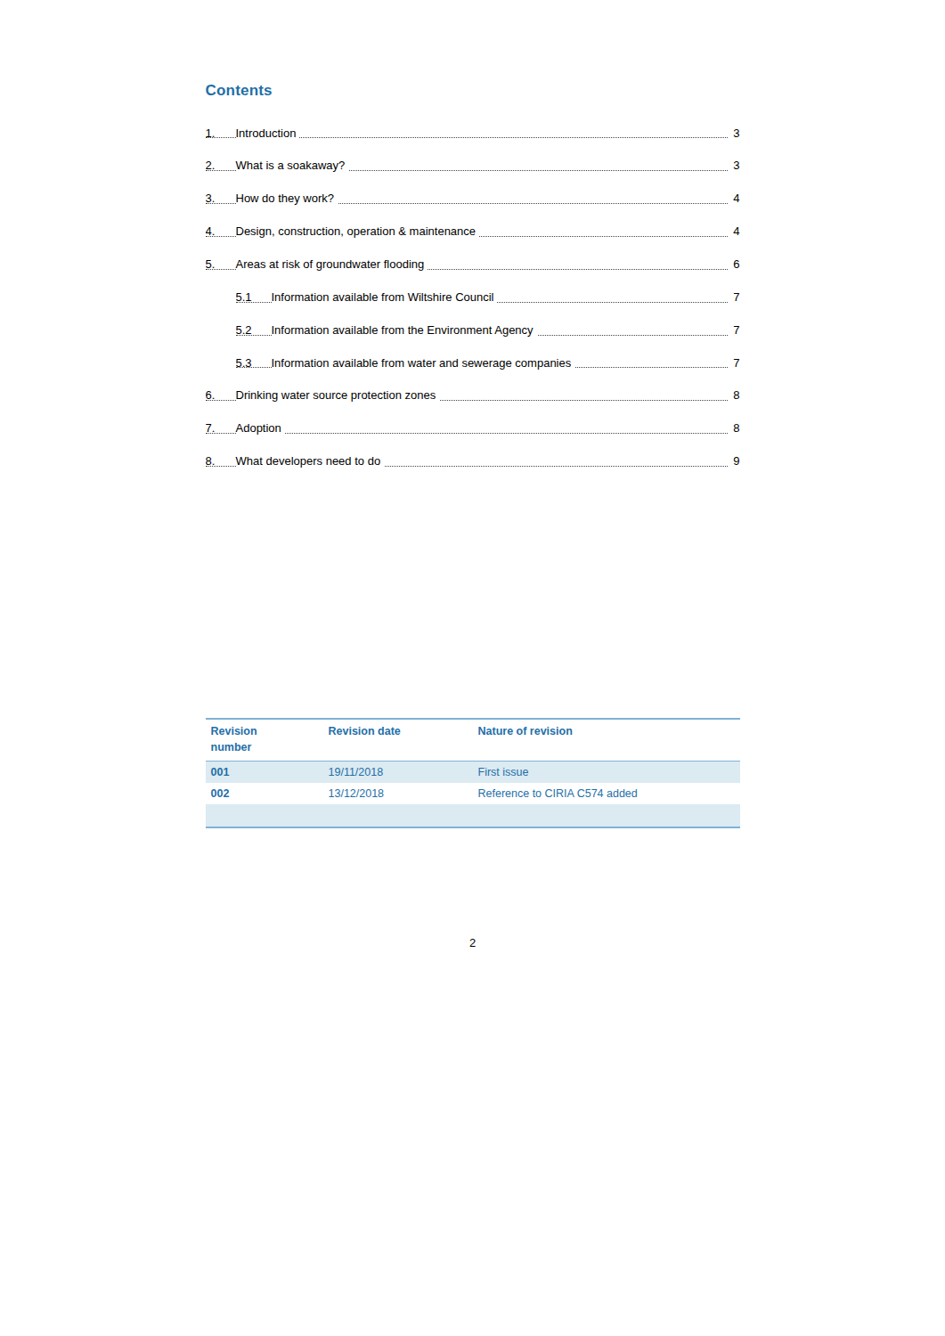Contents
1. Introduction 3
2. What is a soakaway? 3
3. How do they work? 4
4. Design, construction, operation & maintenance 4
5. Areas at risk of groundwater flooding 6
5.1 Information available from Wiltshire Council 7
5.2 Information available from the Environment Agency 7
5.3 Information available from water and sewerage companies 7
6. Drinking water source protection zones 8
7. Adoption 8
8. What developers need to do 9
| Revision number | Revision date | Nature of revision |
| --- | --- | --- |
| 001 | 19/11/2018 | First issue |
| 002 | 13/12/2018 | Reference to CIRIA C574 added |
2